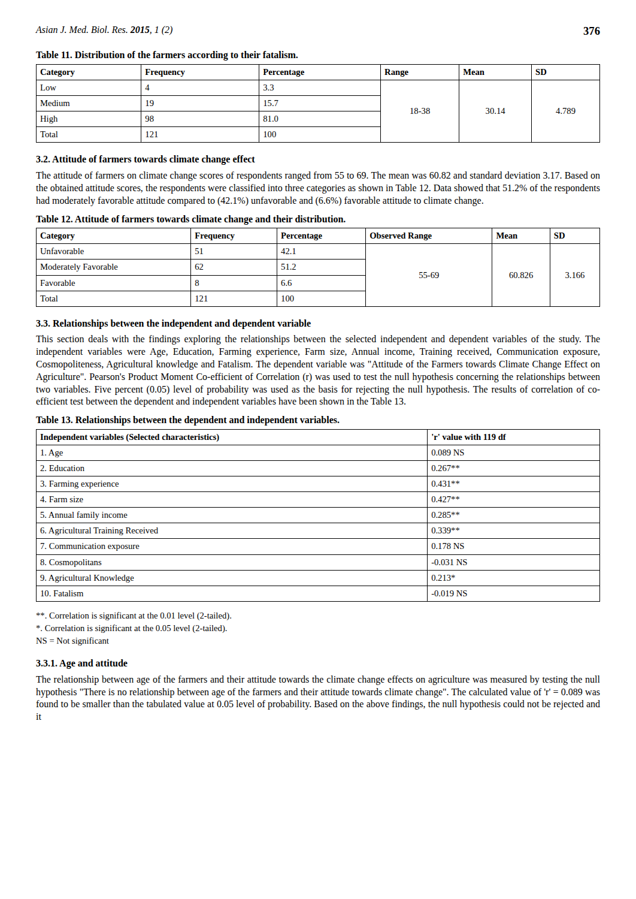Asian J. Med. Biol. Res. 2015, 1 (2)
376
Table 11. Distribution of the farmers according to their fatalism.
| Category | Frequency | Percentage | Range | Mean | SD |
| --- | --- | --- | --- | --- | --- |
| Low | 4 | 3.3 | 18-38 | 30.14 | 4.789 |
| Medium | 19 | 15.7 |
| High | 98 | 81.0 |
| Total | 121 | 100 |
3.2. Attitude of farmers towards climate change effect
The attitude of farmers on climate change scores of respondents ranged from 55 to 69. The mean was 60.82 and standard deviation 3.17. Based on the obtained attitude scores, the respondents were classified into three categories as shown in Table 12. Data showed that 51.2% of the respondents had moderately favorable attitude compared to (42.1%) unfavorable and (6.6%) favorable attitude to climate change.
Table 12. Attitude of farmers towards climate change and their distribution.
| Category | Frequency | Percentage | Observed Range | Mean | SD |
| --- | --- | --- | --- | --- | --- |
| Unfavorable | 51 | 42.1 | 55-69 | 60.826 | 3.166 |
| Moderately Favorable | 62 | 51.2 |
| Favorable | 8 | 6.6 |
| Total | 121 | 100 |
3.3. Relationships between the independent and dependent variable
This section deals with the findings exploring the relationships between the selected independent and dependent variables of the study. The independent variables were Age, Education, Farming experience, Farm size, Annual income, Training received, Communication exposure, Cosmopoliteness, Agricultural knowledge and Fatalism. The dependent variable was "Attitude of the Farmers towards Climate Change Effect on Agriculture". Pearson's Product Moment Co-efficient of Correlation (r) was used to test the null hypothesis concerning the relationships between two variables. Five percent (0.05) level of probability was used as the basis for rejecting the null hypothesis. The results of correlation of co-efficient test between the dependent and independent variables have been shown in the Table 13.
Table 13. Relationships between the dependent and independent variables.
| Independent variables (Selected characteristics) | 'r' value with 119 df |
| --- | --- |
| 1. Age | 0.089 NS |
| 2. Education | 0.267** |
| 3. Farming experience | 0.431** |
| 4. Farm size | 0.427** |
| 5. Annual family income | 0.285** |
| 6. Agricultural Training Received | 0.339** |
| 7. Communication exposure | 0.178 NS |
| 8. Cosmopolitans | -0.031 NS |
| 9. Agricultural Knowledge | 0.213* |
| 10. Fatalism | -0.019 NS |
**. Correlation is significant at the 0.01 level (2-tailed).
*. Correlation is significant at the 0.05 level (2-tailed).
NS = Not significant
3.3.1. Age and attitude
The relationship between age of the farmers and their attitude towards the climate change effects on agriculture was measured by testing the null hypothesis "There is no relationship between age of the farmers and their attitude towards climate change". The calculated value of 'r' = 0.089 was found to be smaller than the tabulated value at 0.05 level of probability. Based on the above findings, the null hypothesis could not be rejected and it